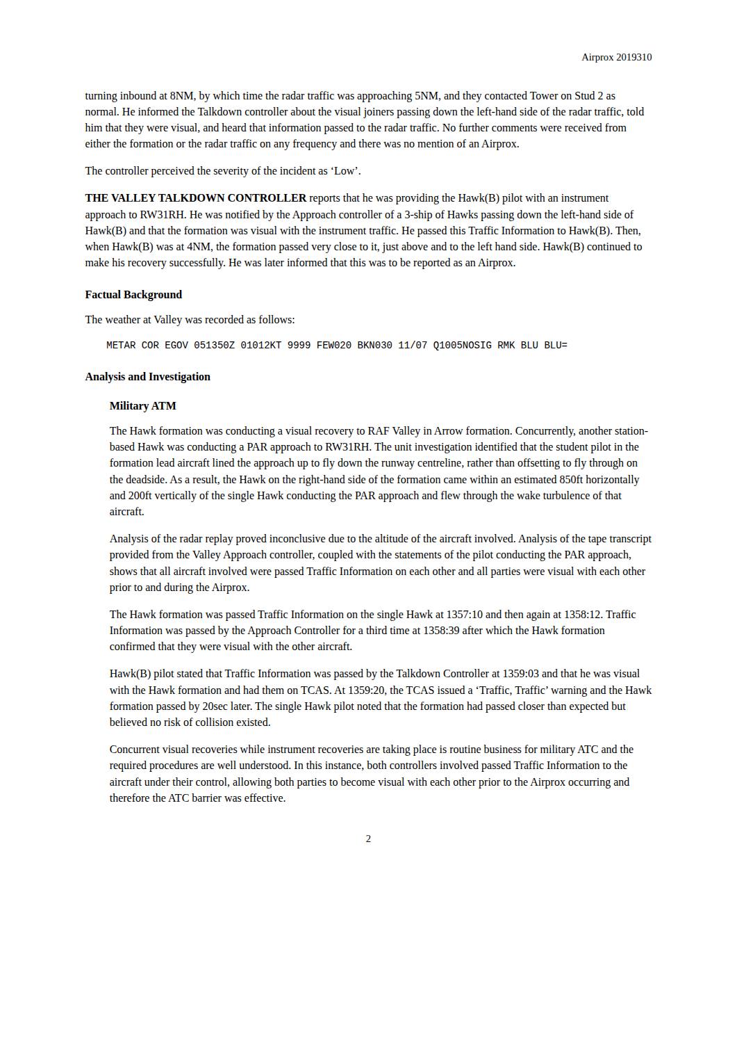Airprox 2019310
turning inbound at 8NM, by which time the radar traffic was approaching 5NM, and they contacted Tower on Stud 2 as normal. He informed the Talkdown controller about the visual joiners passing down the left-hand side of the radar traffic, told him that they were visual, and heard that information passed to the radar traffic. No further comments were received from either the formation or the radar traffic on any frequency and there was no mention of an Airprox.
The controller perceived the severity of the incident as ‘Low’.
THE VALLEY TALKDOWN CONTROLLER reports that he was providing the Hawk(B) pilot with an instrument approach to RW31RH. He was notified by the Approach controller of a 3-ship of Hawks passing down the left-hand side of Hawk(B) and that the formation was visual with the instrument traffic. He passed this Traffic Information to Hawk(B). Then, when Hawk(B) was at 4NM, the formation passed very close to it, just above and to the left hand side. Hawk(B) continued to make his recovery successfully. He was later informed that this was to be reported as an Airprox.
Factual Background
The weather at Valley was recorded as follows:
METAR COR EGOV 051350Z 01012KT 9999 FEW020 BKN030 11/07 Q1005NOSIG RMK BLU BLU=
Analysis and Investigation
Military ATM
The Hawk formation was conducting a visual recovery to RAF Valley in Arrow formation. Concurrently, another station-based Hawk was conducting a PAR approach to RW31RH. The unit investigation identified that the student pilot in the formation lead aircraft lined the approach up to fly down the runway centreline, rather than offsetting to fly through on the deadside. As a result, the Hawk on the right-hand side of the formation came within an estimated 850ft horizontally and 200ft vertically of the single Hawk conducting the PAR approach and flew through the wake turbulence of that aircraft.
Analysis of the radar replay proved inconclusive due to the altitude of the aircraft involved. Analysis of the tape transcript provided from the Valley Approach controller, coupled with the statements of the pilot conducting the PAR approach, shows that all aircraft involved were passed Traffic Information on each other and all parties were visual with each other prior to and during the Airprox.
The Hawk formation was passed Traffic Information on the single Hawk at 1357:10 and then again at 1358:12. Traffic Information was passed by the Approach Controller for a third time at 1358:39 after which the Hawk formation confirmed that they were visual with the other aircraft.
Hawk(B) pilot stated that Traffic Information was passed by the Talkdown Controller at 1359:03 and that he was visual with the Hawk formation and had them on TCAS. At 1359:20, the TCAS issued a ‘Traffic, Traffic’ warning and the Hawk formation passed by 20sec later. The single Hawk pilot noted that the formation had passed closer than expected but believed no risk of collision existed.
Concurrent visual recoveries while instrument recoveries are taking place is routine business for military ATC and the required procedures are well understood. In this instance, both controllers involved passed Traffic Information to the aircraft under their control, allowing both parties to become visual with each other prior to the Airprox occurring and therefore the ATC barrier was effective.
2